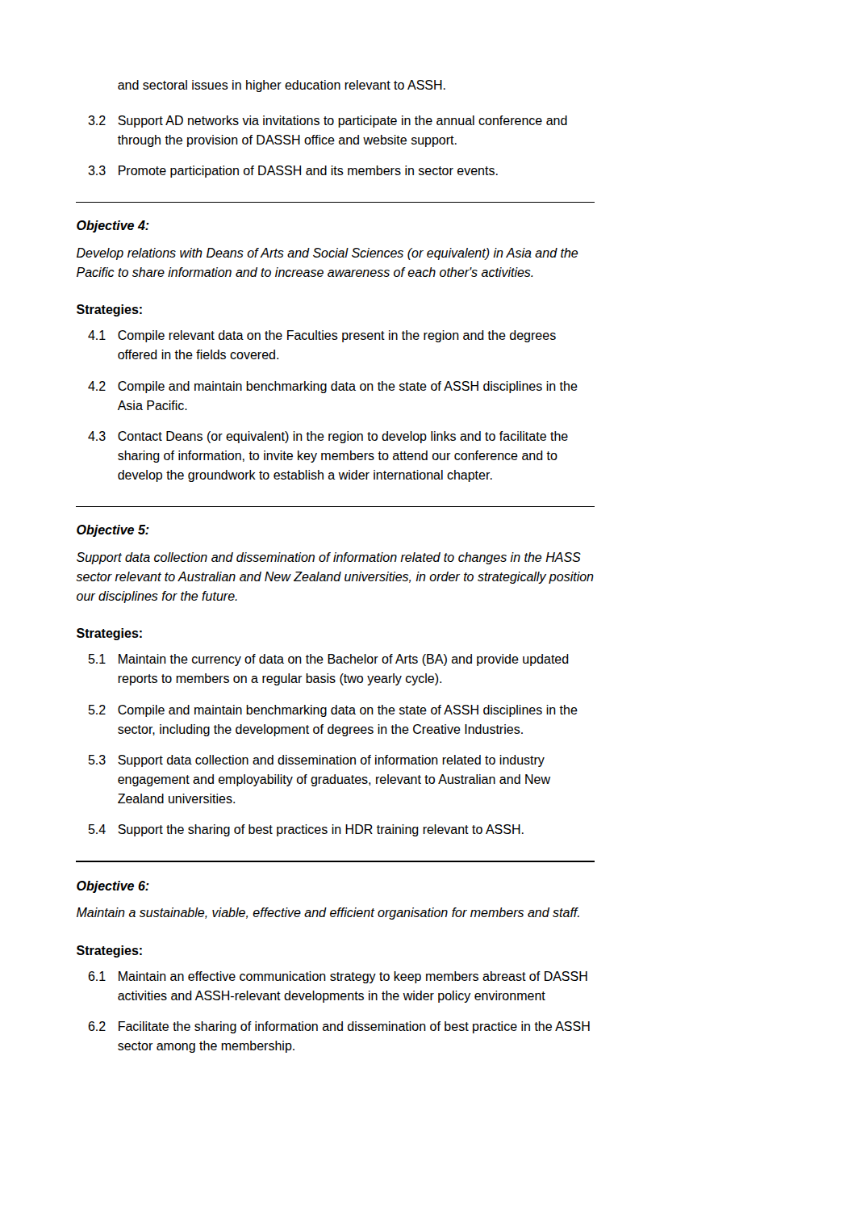and sectoral issues in higher education relevant to ASSH.
3.2
Support AD networks via invitations to participate in the annual conference and through the provision of DASSH office and website support.
3.3
Promote participation of DASSH and its members in sector events.
Objective 4:
Develop relations with Deans of Arts and Social Sciences (or equivalent) in Asia and the Pacific to share information and to increase awareness of each other's activities.
Strategies:
4.1
Compile relevant data on the Faculties present in the region and the degrees offered in the fields covered.
4.2
Compile and maintain benchmarking data on the state of ASSH disciplines in the Asia Pacific.
4.3
Contact Deans (or equivalent) in the region to develop links and to facilitate the sharing of information, to invite key members to attend our conference and to develop the groundwork to establish a wider international chapter.
Objective 5:
Support data collection and dissemination of information related to changes in the HASS sector relevant to Australian and New Zealand universities, in order to strategically position our disciplines for the future.
Strategies:
5.1
Maintain the currency of data on the Bachelor of Arts (BA) and provide updated reports to members on a regular basis (two yearly cycle).
5.2
Compile and maintain benchmarking data on the state of ASSH disciplines in the sector, including the development of degrees in the Creative Industries.
5.3
Support data collection and dissemination of information related to industry engagement and employability of graduates, relevant to Australian and New Zealand universities.
5.4
Support the sharing of best practices in HDR training relevant to ASSH.
Objective 6:
Maintain a sustainable, viable, effective and efficient organisation for members and staff.
Strategies:
6.1
Maintain an effective communication strategy to keep members abreast of DASSH activities and ASSH-relevant developments in the wider policy environment
6.2
Facilitate the sharing of information and dissemination of best practice in the ASSH sector among the membership.